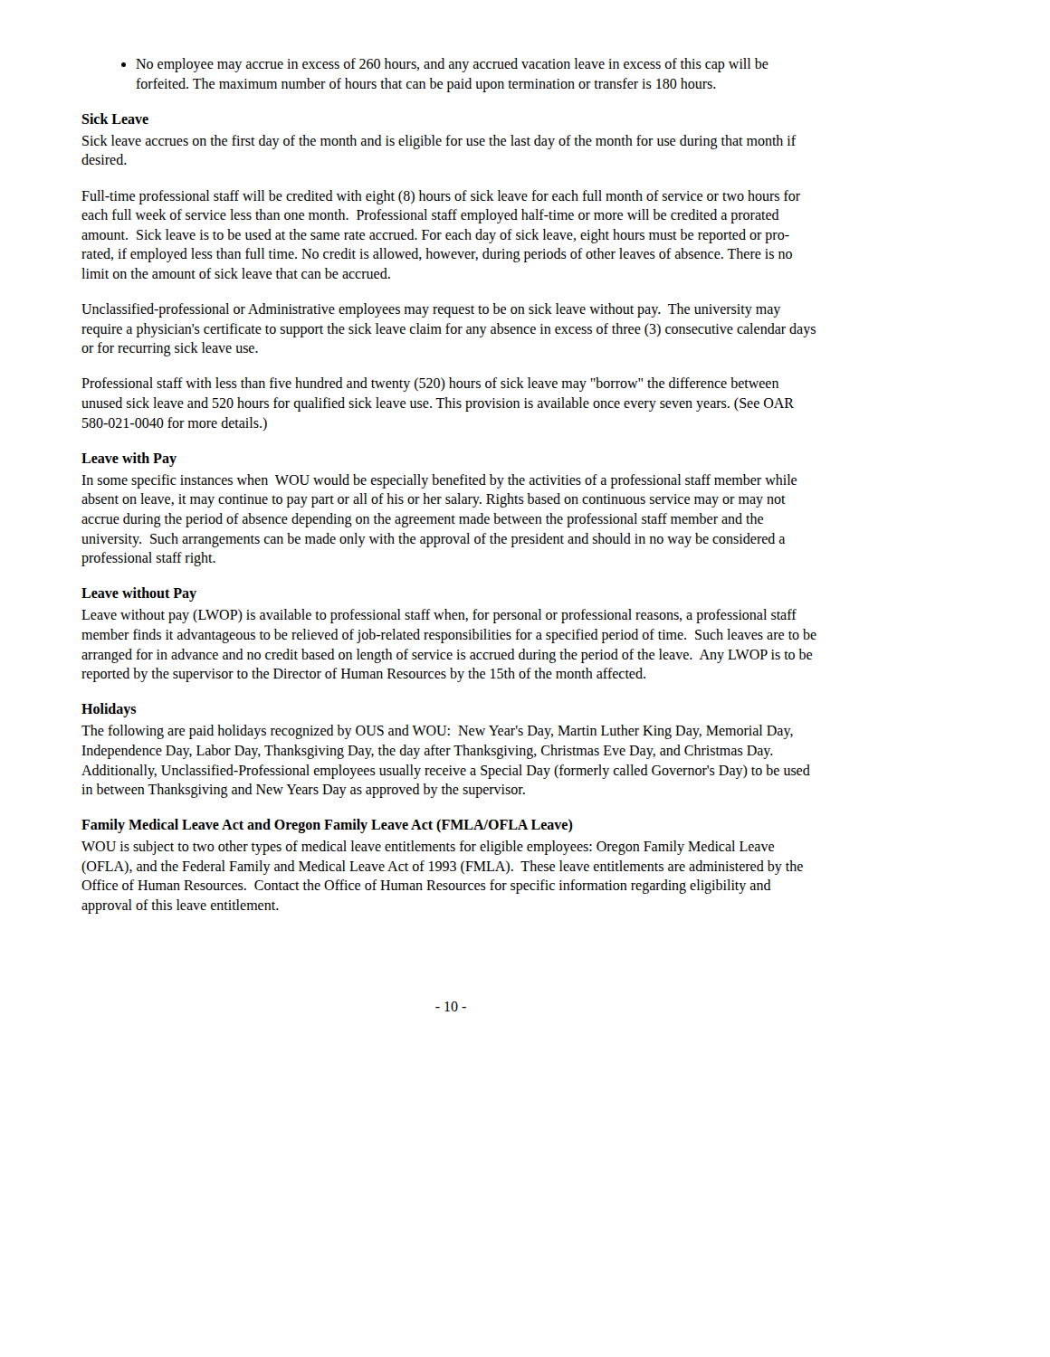No employee may accrue in excess of 260 hours, and any accrued vacation leave in excess of this cap will be forfeited. The maximum number of hours that can be paid upon termination or transfer is 180 hours.
Sick Leave
Sick leave accrues on the first day of the month and is eligible for use the last day of the month for use during that month if desired.
Full-time professional staff will be credited with eight (8) hours of sick leave for each full month of service or two hours for each full week of service less than one month. Professional staff employed half-time or more will be credited a prorated amount. Sick leave is to be used at the same rate accrued. For each day of sick leave, eight hours must be reported or pro-rated, if employed less than full time. No credit is allowed, however, during periods of other leaves of absence. There is no limit on the amount of sick leave that can be accrued.
Unclassified-professional or Administrative employees may request to be on sick leave without pay. The university may require a physician's certificate to support the sick leave claim for any absence in excess of three (3) consecutive calendar days or for recurring sick leave use.
Professional staff with less than five hundred and twenty (520) hours of sick leave may "borrow" the difference between unused sick leave and 520 hours for qualified sick leave use. This provision is available once every seven years. (See OAR 580-021-0040 for more details.)
Leave with Pay
In some specific instances when WOU would be especially benefited by the activities of a professional staff member while absent on leave, it may continue to pay part or all of his or her salary. Rights based on continuous service may or may not accrue during the period of absence depending on the agreement made between the professional staff member and the university. Such arrangements can be made only with the approval of the president and should in no way be considered a professional staff right.
Leave without Pay
Leave without pay (LWOP) is available to professional staff when, for personal or professional reasons, a professional staff member finds it advantageous to be relieved of job-related responsibilities for a specified period of time. Such leaves are to be arranged for in advance and no credit based on length of service is accrued during the period of the leave. Any LWOP is to be reported by the supervisor to the Director of Human Resources by the 15th of the month affected.
Holidays
The following are paid holidays recognized by OUS and WOU: New Year's Day, Martin Luther King Day, Memorial Day, Independence Day, Labor Day, Thanksgiving Day, the day after Thanksgiving, Christmas Eve Day, and Christmas Day. Additionally, Unclassified-Professional employees usually receive a Special Day (formerly called Governor's Day) to be used in between Thanksgiving and New Years Day as approved by the supervisor.
Family Medical Leave Act and Oregon Family Leave Act (FMLA/OFLA Leave)
WOU is subject to two other types of medical leave entitlements for eligible employees: Oregon Family Medical Leave (OFLA), and the Federal Family and Medical Leave Act of 1993 (FMLA). These leave entitlements are administered by the Office of Human Resources. Contact the Office of Human Resources for specific information regarding eligibility and approval of this leave entitlement.
- 10 -